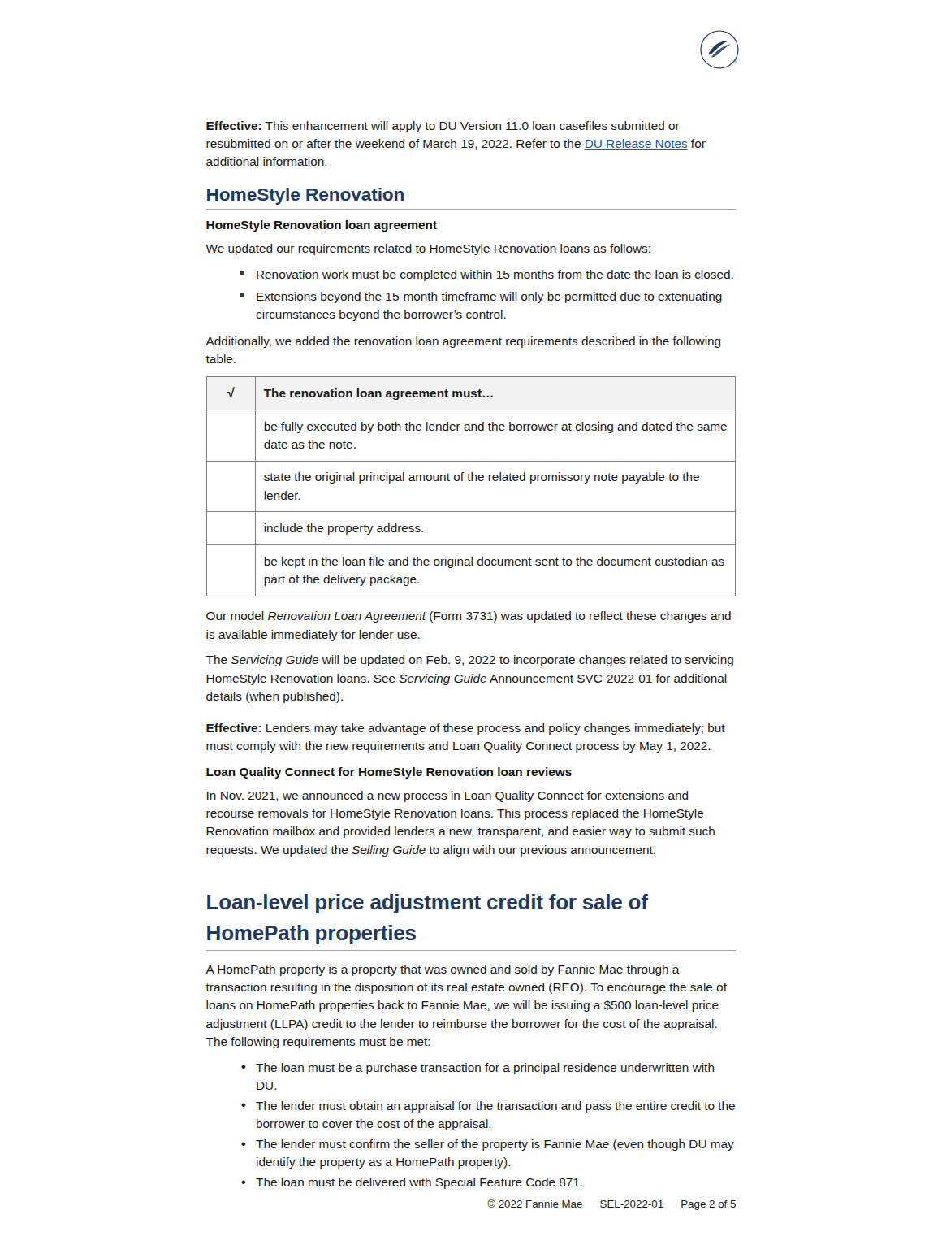®
Effective: This enhancement will apply to DU Version 11.0 loan casefiles submitted or resubmitted on or after the weekend of March 19, 2022. Refer to the DU Release Notes for additional information.
HomeStyle Renovation
HomeStyle Renovation loan agreement
We updated our requirements related to HomeStyle Renovation loans as follows:
Renovation work must be completed within 15 months from the date the loan is closed.
Extensions beyond the 15-month timeframe will only be permitted due to extenuating circumstances beyond the borrower’s control.
Additionally, we added the renovation loan agreement requirements described in the following table.
| √ | The renovation loan agreement must… |
| --- | --- |
| | be fully executed by both the lender and the borrower at closing and dated the same date as the note. |
| | state the original principal amount of the related promissory note payable to the lender. |
| | include the property address. |
| | be kept in the loan file and the original document sent to the document custodian as part of the delivery package. |
Our model Renovation Loan Agreement (Form 3731) was updated to reflect these changes and is available immediately for lender use.
The Servicing Guide will be updated on Feb. 9, 2022 to incorporate changes related to servicing HomeStyle Renovation loans. See Servicing Guide Announcement SVC-2022-01 for additional details (when published).
Effective: Lenders may take advantage of these process and policy changes immediately; but must comply with the new requirements and Loan Quality Connect process by May 1, 2022.
Loan Quality Connect for HomeStyle Renovation loan reviews
In Nov. 2021, we announced a new process in Loan Quality Connect for extensions and recourse removals for HomeStyle Renovation loans. This process replaced the HomeStyle Renovation mailbox and provided lenders a new, transparent, and easier way to submit such requests. We updated the Selling Guide to align with our previous announcement.
Loan-level price adjustment credit for sale of HomePath properties
A HomePath property is a property that was owned and sold by Fannie Mae through a transaction resulting in the disposition of its real estate owned (REO). To encourage the sale of loans on HomePath properties back to Fannie Mae, we will be issuing a $500 loan-level price adjustment (LLPA) credit to the lender to reimburse the borrower for the cost of the appraisal. The following requirements must be met:
The loan must be a purchase transaction for a principal residence underwritten with DU.
The lender must obtain an appraisal for the transaction and pass the entire credit to the borrower to cover the cost of the appraisal.
The lender must confirm the seller of the property is Fannie Mae (even though DU may identify the property as a HomePath property).
The loan must be delivered with Special Feature Code 871.
© 2022 Fannie Mae SEL-2022-01 Page 2 of 5